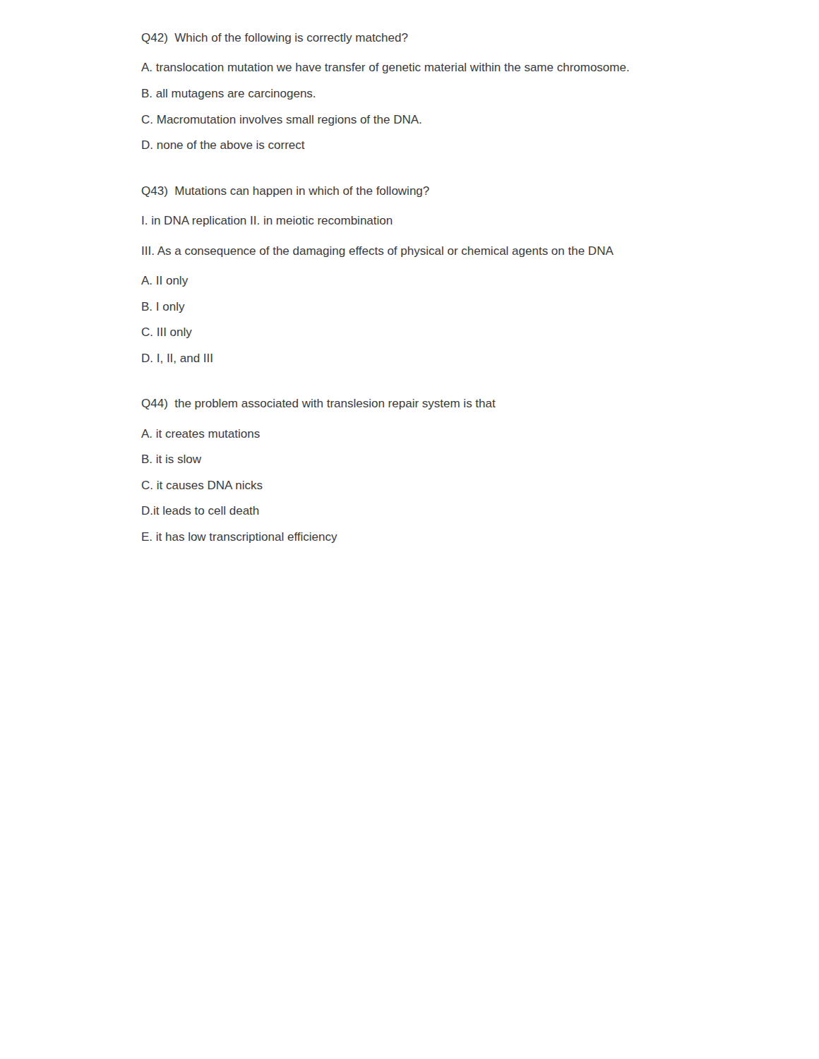Q42) Which of the following is correctly matched?
A. translocation mutation we have transfer of genetic material within the same chromosome.
B. all mutagens are carcinogens.
C. Macromutation involves small regions of the DNA.
D. none of the above is correct
Q43) Mutations can happen in which of the following?
I. in DNA replication II. in meiotic recombination
III. As a consequence of the damaging effects of physical or chemical agents on the DNA
A. II only
B. I only
C. III only
D. I, II, and III
Q44) the problem associated with translesion repair system is that
A. it creates mutations
B. it is slow
C. it causes DNA nicks
D.it leads to cell death
E. it has low transcriptional efficiency